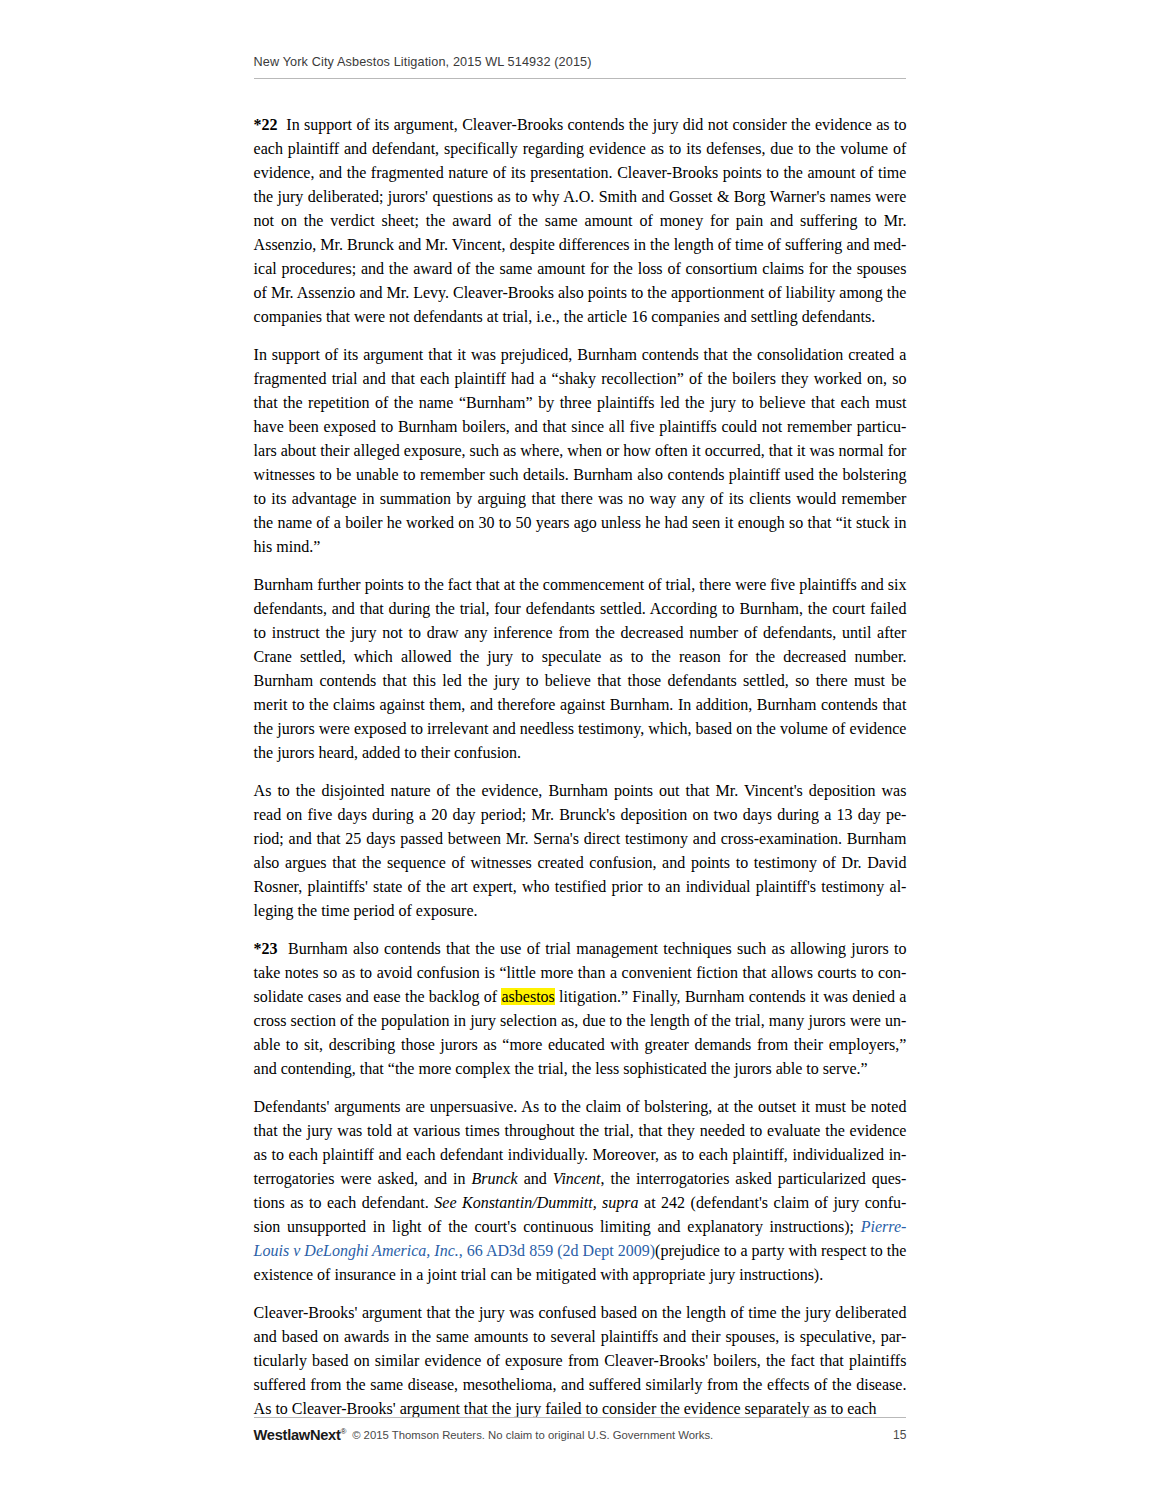New York City Asbestos Litigation, 2015 WL 514932 (2015)
*22 In support of its argument, Cleaver-Brooks contends the jury did not consider the evidence as to each plaintiff and defendant, specifically regarding evidence as to its defenses, due to the volume of evidence, and the fragmented nature of its presentation. Cleaver-Brooks points to the amount of time the jury deliberated; jurors' questions as to why A.O. Smith and Gosset & Borg Warner's names were not on the verdict sheet; the award of the same amount of money for pain and suffering to Mr. Assenzio, Mr. Brunck and Mr. Vincent, despite differences in the length of time of suffering and medical procedures; and the award of the same amount for the loss of consortium claims for the spouses of Mr. Assenzio and Mr. Levy. Cleaver-Brooks also points to the apportionment of liability among the companies that were not defendants at trial, i.e., the article 16 companies and settling defendants.
In support of its argument that it was prejudiced, Burnham contends that the consolidation created a fragmented trial and that each plaintiff had a “shaky recollection” of the boilers they worked on, so that the repetition of the name “Burnham” by three plaintiffs led the jury to believe that each must have been exposed to Burnham boilers, and that since all five plaintiffs could not remember particulars about their alleged exposure, such as where, when or how often it occurred, that it was normal for witnesses to be unable to remember such details. Burnham also contends plaintiff used the bolstering to its advantage in summation by arguing that there was no way any of its clients would remember the name of a boiler he worked on 30 to 50 years ago unless he had seen it enough so that “it stuck in his mind.”
Burnham further points to the fact that at the commencement of trial, there were five plaintiffs and six defendants, and that during the trial, four defendants settled. According to Burnham, the court failed to instruct the jury not to draw any inference from the decreased number of defendants, until after Crane settled, which allowed the jury to speculate as to the reason for the decreased number. Burnham contends that this led the jury to believe that those defendants settled, so there must be merit to the claims against them, and therefore against Burnham. In addition, Burnham contends that the jurors were exposed to irrelevant and needless testimony, which, based on the volume of evidence the jurors heard, added to their confusion.
As to the disjointed nature of the evidence, Burnham points out that Mr. Vincent's deposition was read on five days during a 20 day period; Mr. Brunck's deposition on two days during a 13 day period; and that 25 days passed between Mr. Serna's direct testimony and cross-examination. Burnham also argues that the sequence of witnesses created confusion, and points to testimony of Dr. David Rosner, plaintiffs' state of the art expert, who testified prior to an individual plaintiff's testimony alleging the time period of exposure.
*23 Burnham also contends that the use of trial management techniques such as allowing jurors to take notes so as to avoid confusion is “little more than a convenient fiction that allows courts to consolidate cases and ease the backlog of asbestos litigation.” Finally, Burnham contends it was denied a cross section of the population in jury selection as, due to the length of the trial, many jurors were unable to sit, describing those jurors as “more educated with greater demands from their employers,” and contending, that “the more complex the trial, the less sophisticated the jurors able to serve.”
Defendants' arguments are unpersuasive. As to the claim of bolstering, at the outset it must be noted that the jury was told at various times throughout the trial, that they needed to evaluate the evidence as to each plaintiff and each defendant individually. Moreover, as to each plaintiff, individualized interrogatories were asked, and in Brunck and Vincent, the interrogatories asked particularized questions as to each defendant. See Konstantin/Dummitt, supra at 242 (defendant's claim of jury confusion unsupported in light of the court's continuous limiting and explanatory instructions); Pierre-Louis v DeLonghi America, Inc., 66 AD3d 859 (2d Dept 2009)(prejudice to a party with respect to the existence of insurance in a joint trial can be mitigated with appropriate jury instructions).
Cleaver-Brooks' argument that the jury was confused based on the length of time the jury deliberated and based on awards in the same amounts to several plaintiffs and their spouses, is speculative, particularly based on similar evidence of exposure from Cleaver-Brooks' boilers, the fact that plaintiffs suffered from the same disease, mesothelioma, and suffered similarly from the effects of the disease. As to Cleaver-Brooks' argument that the jury failed to consider the evidence separately as to each
WestlawNext® © 2015 Thomson Reuters. No claim to original U.S. Government Works. 15